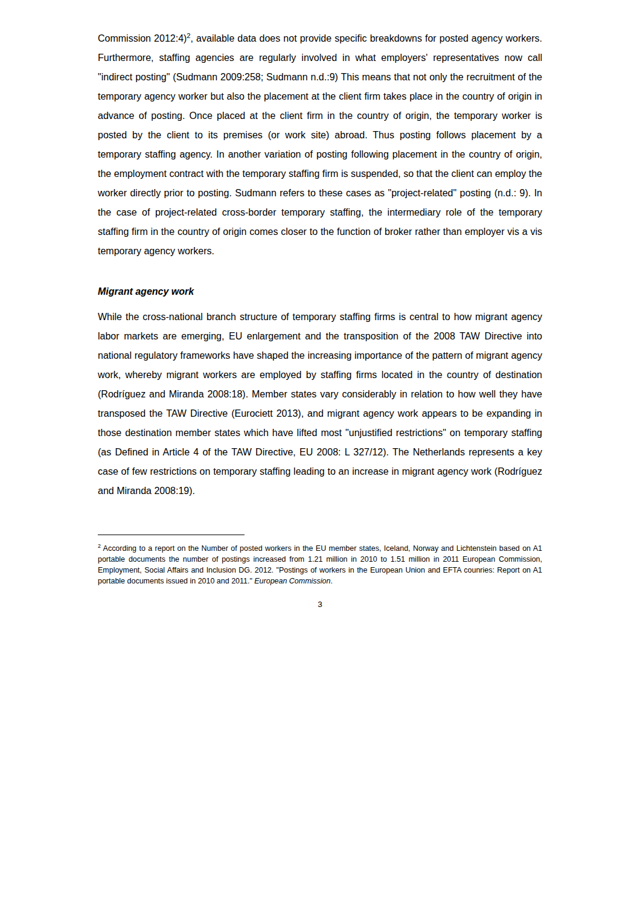Commission 2012:4)2, available data does not provide specific breakdowns for posted agency workers. Furthermore, staffing agencies are regularly involved in what employers' representatives now call "indirect posting" (Sudmann 2009:258; Sudmann n.d.:9) This means that not only the recruitment of the temporary agency worker but also the placement at the client firm takes place in the country of origin in advance of posting. Once placed at the client firm in the country of origin, the temporary worker is posted by the client to its premises (or work site) abroad. Thus posting follows placement by a temporary staffing agency. In another variation of posting following placement in the country of origin, the employment contract with the temporary staffing firm is suspended, so that the client can employ the worker directly prior to posting. Sudmann refers to these cases as "project-related" posting (n.d.: 9). In the case of project-related cross-border temporary staffing, the intermediary role of the temporary staffing firm in the country of origin comes closer to the function of broker rather than employer vis a vis temporary agency workers.
Migrant agency work
While the cross-national branch structure of temporary staffing firms is central to how migrant agency labor markets are emerging, EU enlargement and the transposition of the 2008 TAW Directive into national regulatory frameworks have shaped the increasing importance of the pattern of migrant agency work, whereby migrant workers are employed by staffing firms located in the country of destination (Rodríguez and Miranda 2008:18). Member states vary considerably in relation to how well they have transposed the TAW Directive (Eurociett 2013), and migrant agency work appears to be expanding in those destination member states which have lifted most "unjustified restrictions" on temporary staffing (as Defined in Article 4 of the TAW Directive, EU 2008: L 327/12). The Netherlands represents a key case of few restrictions on temporary staffing leading to an increase in migrant agency work (Rodríguez and Miranda 2008:19).
2 According to a report on the Number of posted workers in the EU member states, Iceland, Norway and Lichtenstein based on A1 portable documents the number of postings increased from 1.21 million in 2010 to 1.51 million in 2011 European Commission, Employment, Social Affairs and Inclusion DG. 2012. "Postings of workers in the European Union and EFTA counries: Report on A1 portable documents issued in 2010 and 2011." European Commission.
3